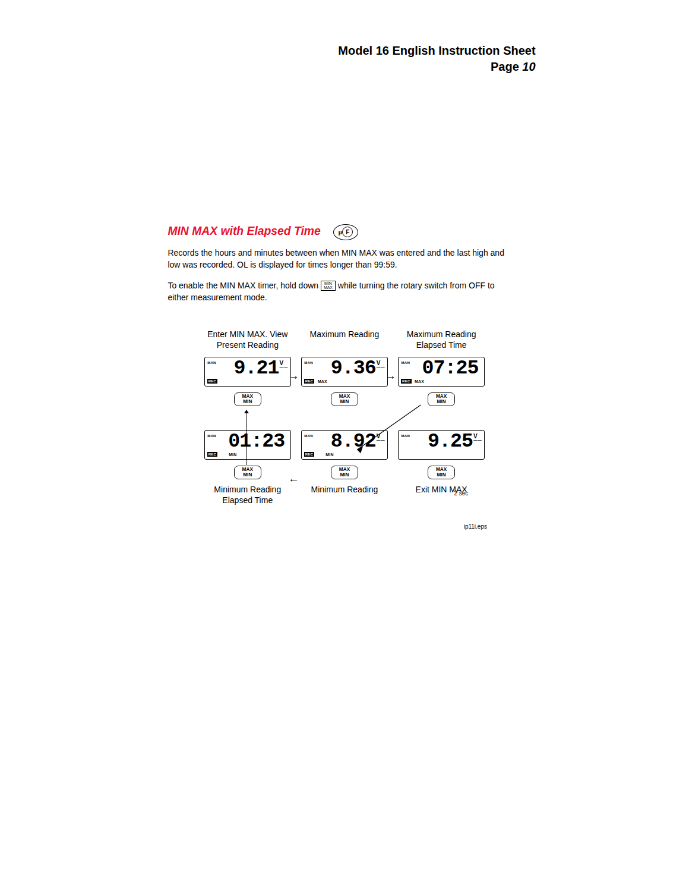Model 16 English Instruction Sheet
Page 10
MIN MAX with Elapsed Time μF
Records the hours and minutes between when MIN MAX was entered and the last high and low was recorded. OL is displayed for times longer than 99:59.
To enable the MIN MAX timer, hold down MIN MAX while turning the rotary switch from OFF to either measurement mode.
Enter MIN MAX. View
Present Reading
MAN 9.21 V—— REC
MAX MIN
Maximum Reading
MAN 9.36 V—— REC MAX
MAX MIN
Maximum Reading
Elapsed Time
MAN 07:25 REC MAX
MAX MIN
MAN 01:23 REC MIN
MAX MIN
Minimum Reading
Elapsed Time
MAN 8.92 V—— REC MIN
MAX MIN
Minimum Reading
MAN 9.25 V——
MAX MIN
2 sec
Exit MIN MAX
→
→
←
ip11i.eps